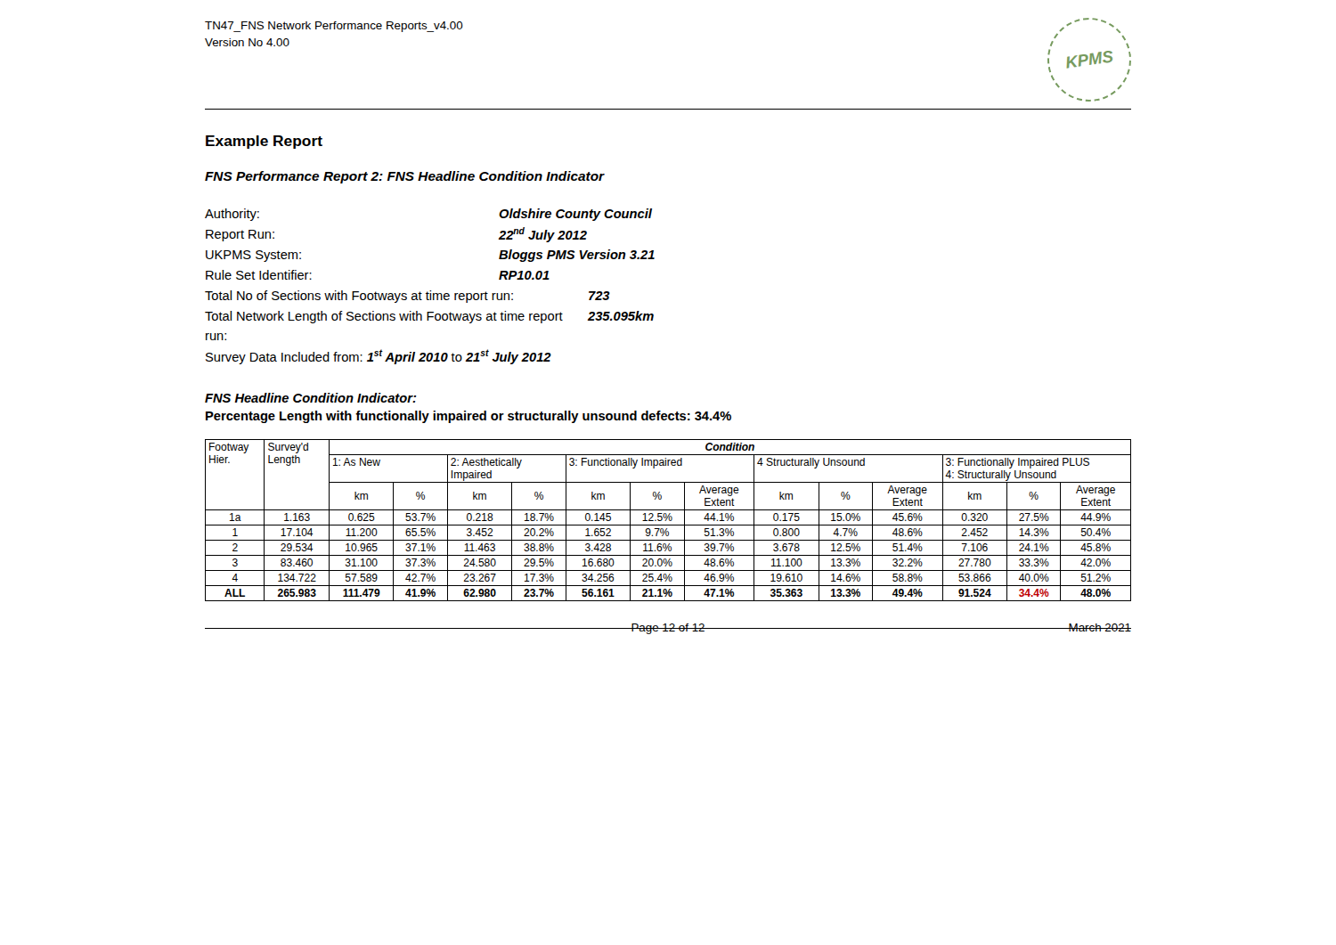TN47_FNS Network Performance Reports_v4.00
Version No 4.00
KPMS
Example Report
FNS Performance Report 2: FNS Headline Condition Indicator
Authority:
Oldshire County Council
Report Run:
22nd July 2012
UKPMS System:
Bloggs PMS Version 3.21
Rule Set Identifier:
RP10.01
Total No of Sections with Footways at time report run:
723
Total Network Length of Sections with Footways at time report run:
235.095km
Survey Data Included from: 1st April 2010 to 21st July 2012
FNS Headline Condition Indicator:
Percentage Length with functionally impaired or structurally unsound defects: 34.4%
| Footway Hier. | Survey'd Length | Condition |
| --- | --- | --- |
| 1: As New | 2: Aesthetically Impaired | 3: Functionally Impaired | 4 Structurally Unsound | 3: Functionally Impaired PLUS 4: Structurally Unsound |
| km | % | km | % | km | % | Average Extent | km | % | Average Extent | km | % | Average Extent |
| 1a | 1.163 | 0.625 | 53.7% | 0.218 | 18.7% | 0.145 | 12.5% | 44.1% | 0.175 | 15.0% | 45.6% | 0.320 | 27.5% | 44.9% |
| 1 | 17.104 | 11.200 | 65.5% | 3.452 | 20.2% | 1.652 | 9.7% | 51.3% | 0.800 | 4.7% | 48.6% | 2.452 | 14.3% | 50.4% |
| 2 | 29.534 | 10.965 | 37.1% | 11.463 | 38.8% | 3.428 | 11.6% | 39.7% | 3.678 | 12.5% | 51.4% | 7.106 | 24.1% | 45.8% |
| 3 | 83.460 | 31.100 | 37.3% | 24.580 | 29.5% | 16.680 | 20.0% | 48.6% | 11.100 | 13.3% | 32.2% | 27.780 | 33.3% | 42.0% |
| 4 | 134.722 | 57.589 | 42.7% | 23.267 | 17.3% | 34.256 | 25.4% | 46.9% | 19.610 | 14.6% | 58.8% | 53.866 | 40.0% | 51.2% |
| ALL | 265.983 | 111.479 | 41.9% | 62.980 | 23.7% | 56.161 | 21.1% | 47.1% | 35.363 | 13.3% | 49.4% | 91.524 | 34.4% | 48.0% |
Page 12 of 12
March 2021